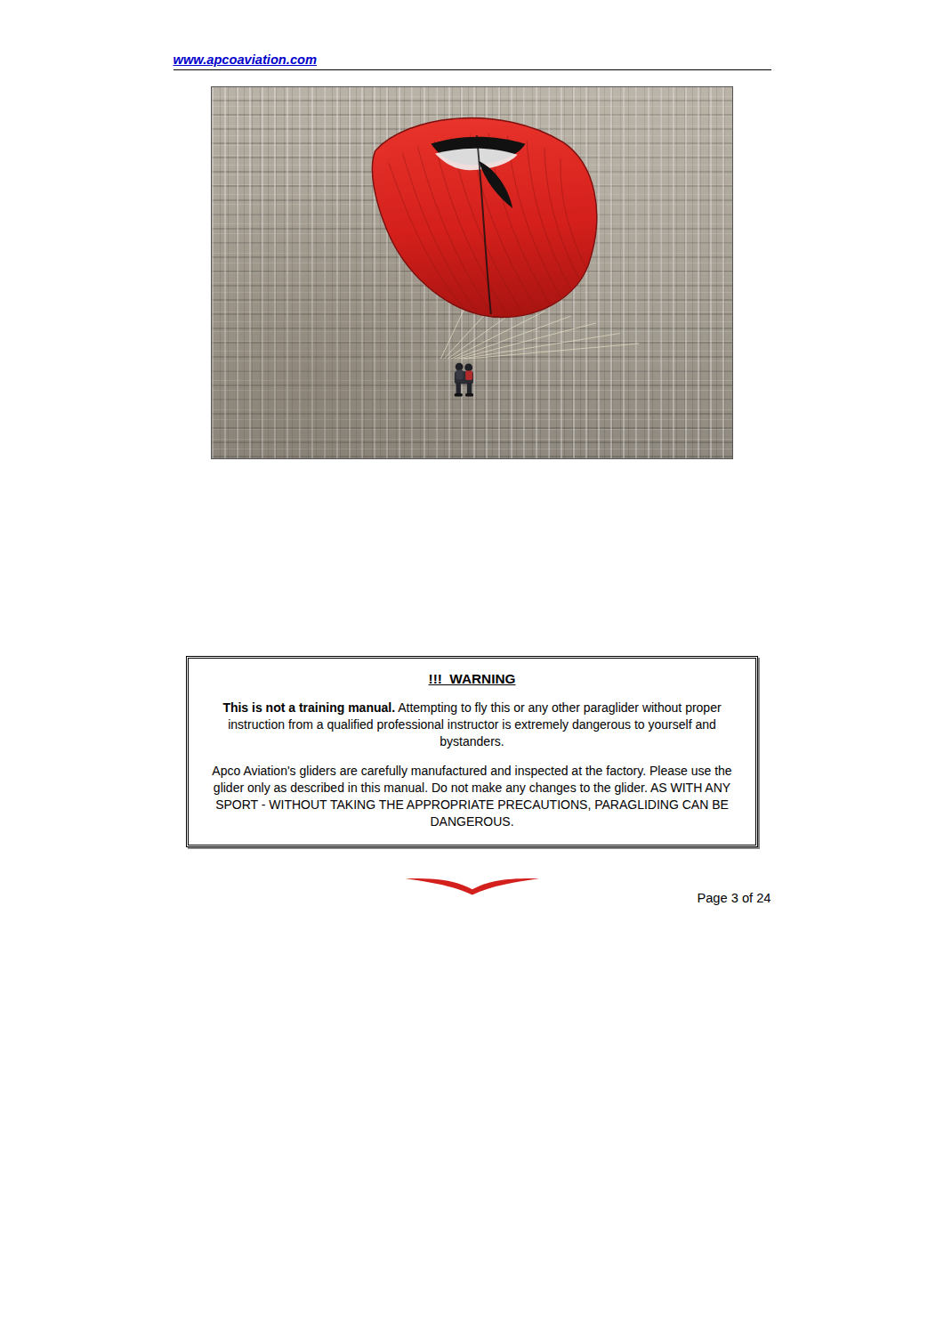www.apcoaviation.com
!!! WARNING
This is not a training manual. Attempting to fly this or any other paraglider without proper instruction from a qualified professional instructor is extremely dangerous to yourself and bystanders.
Apco Aviation's gliders are carefully manufactured and inspected at the factory. Please use the glider only as described in this manual. Do not make any changes to the glider. AS WITH ANY SPORT - WITHOUT TAKING THE APPROPRIATE PRECAUTIONS, PARAGLIDING CAN BE DANGEROUS.
Page 3 of 24